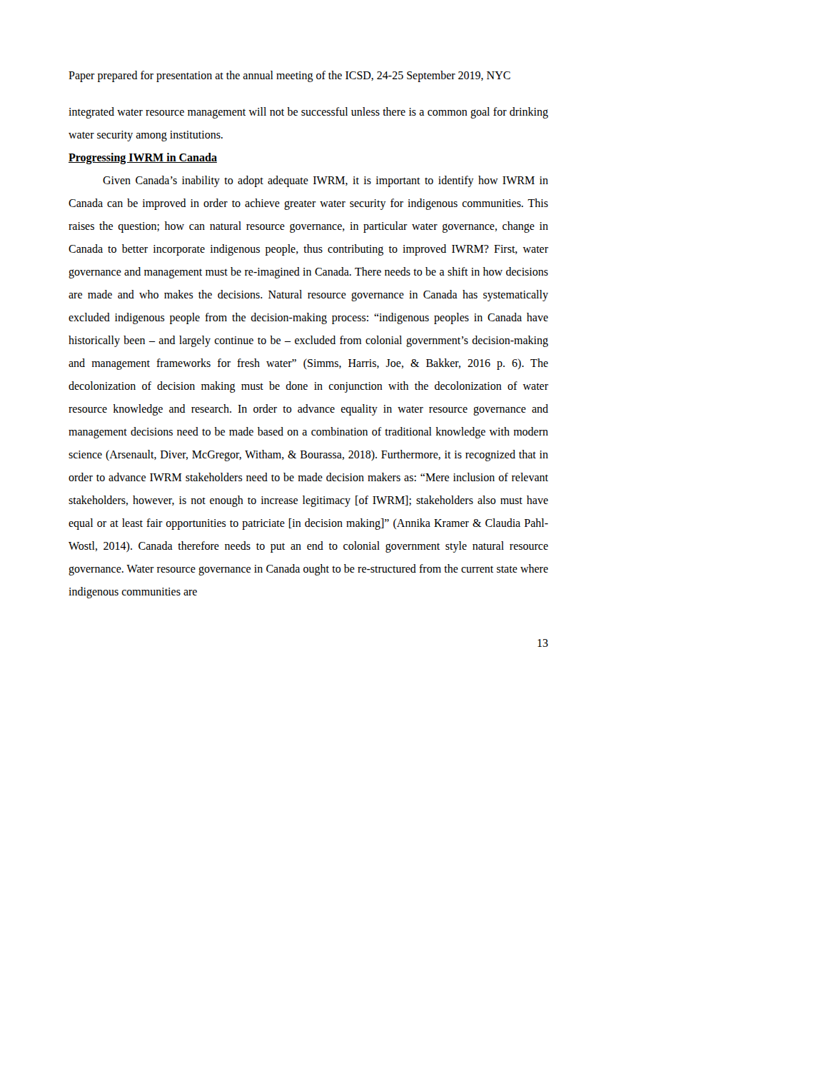Paper prepared for presentation at the annual meeting of the ICSD, 24-25 September 2019, NYC
integrated water resource management will not be successful unless there is a common goal for drinking water security among institutions.
Progressing IWRM in Canada
Given Canada’s inability to adopt adequate IWRM, it is important to identify how IWRM in Canada can be improved in order to achieve greater water security for indigenous communities. This raises the question; how can natural resource governance, in particular water governance, change in Canada to better incorporate indigenous people, thus contributing to improved IWRM? First, water governance and management must be re-imagined in Canada. There needs to be a shift in how decisions are made and who makes the decisions. Natural resource governance in Canada has systematically excluded indigenous people from the decision-making process: “indigenous peoples in Canada have historically been – and largely continue to be – excluded from colonial government’s decision-making and management frameworks for fresh water” (Simms, Harris, Joe, & Bakker, 2016 p. 6). The decolonization of decision making must be done in conjunction with the decolonization of water resource knowledge and research. In order to advance equality in water resource governance and management decisions need to be made based on a combination of traditional knowledge with modern science (Arsenault, Diver, McGregor, Witham, & Bourassa, 2018). Furthermore, it is recognized that in order to advance IWRM stakeholders need to be made decision makers as: “Mere inclusion of relevant stakeholders, however, is not enough to increase legitimacy [of IWRM]; stakeholders also must have equal or at least fair opportunities to patriciate [in decision making]” (Annika Kramer & Claudia Pahl-Wostl, 2014). Canada therefore needs to put an end to colonial government style natural resource governance. Water resource governance in Canada ought to be re-structured from the current state where indigenous communities are
13